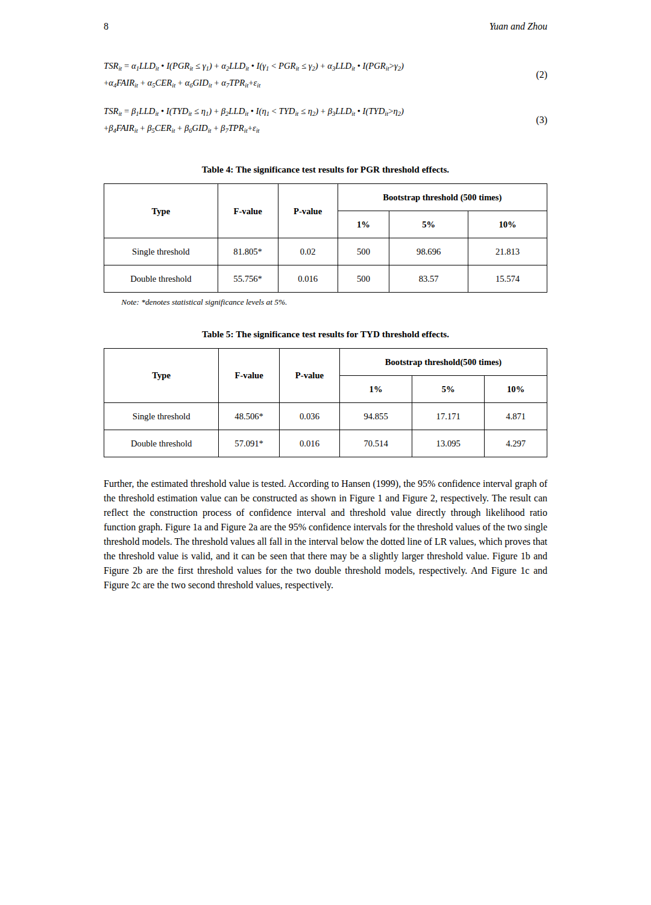8 Yuan and Zhou
TSRit = α1LLDit • I(PGRit ≤ γ1) + α2LLDit • I(γ1 < PGRit ≤ γ2) + α3LLDit • I(PGRit>γ2) +α4FAIRit + α5CERit + α6GIDit + α7TPRit+εit
(2)
TSRit = β1LLDit • I(TYDit ≤ η1) + β2LLDit • I(η1 < TYDit ≤ η2) + β3LLDit • I(TYDit>η2) +β4FAIRit + β5CERit + β6GIDit + β7TPRit+εit
(3)
Table 4: The significance test results for PGR threshold effects.
| Type | F-value | P-value | Bootstrap threshold (500 times) |
| --- | --- | --- | --- |
| 1% | 5% | 10% |
| Single threshold | 81.805* | 0.02 | 500 | 98.696 | 21.813 |
| Double threshold | 55.756* | 0.016 | 500 | 83.57 | 15.574 |
Note: *denotes statistical significance levels at 5%.
Table 5: The significance test results for TYD threshold effects.
| Type | F-value | P-value | Bootstrap threshold(500 times) |
| --- | --- | --- | --- |
| 1% | 5% | 10% |
| Single threshold | 48.506* | 0.036 | 94.855 | 17.171 | 4.871 |
| Double threshold | 57.091* | 0.016 | 70.514 | 13.095 | 4.297 |
Further, the estimated threshold value is tested. According to Hansen (1999), the 95% confidence interval graph of the threshold estimation value can be constructed as shown in Figure 1 and Figure 2, respectively. The result can reflect the construction process of confidence interval and threshold value directly through likelihood ratio function graph. Figure 1a and Figure 2a are the 95% confidence intervals for the threshold values of the two single threshold models. The threshold values all fall in the interval below the dotted line of LR values, which proves that the threshold value is valid, and it can be seen that there may be a slightly larger threshold value. Figure 1b and Figure 2b are the first threshold values for the two double threshold models, respectively. And Figure 1c and Figure 2c are the two second threshold values, respectively.